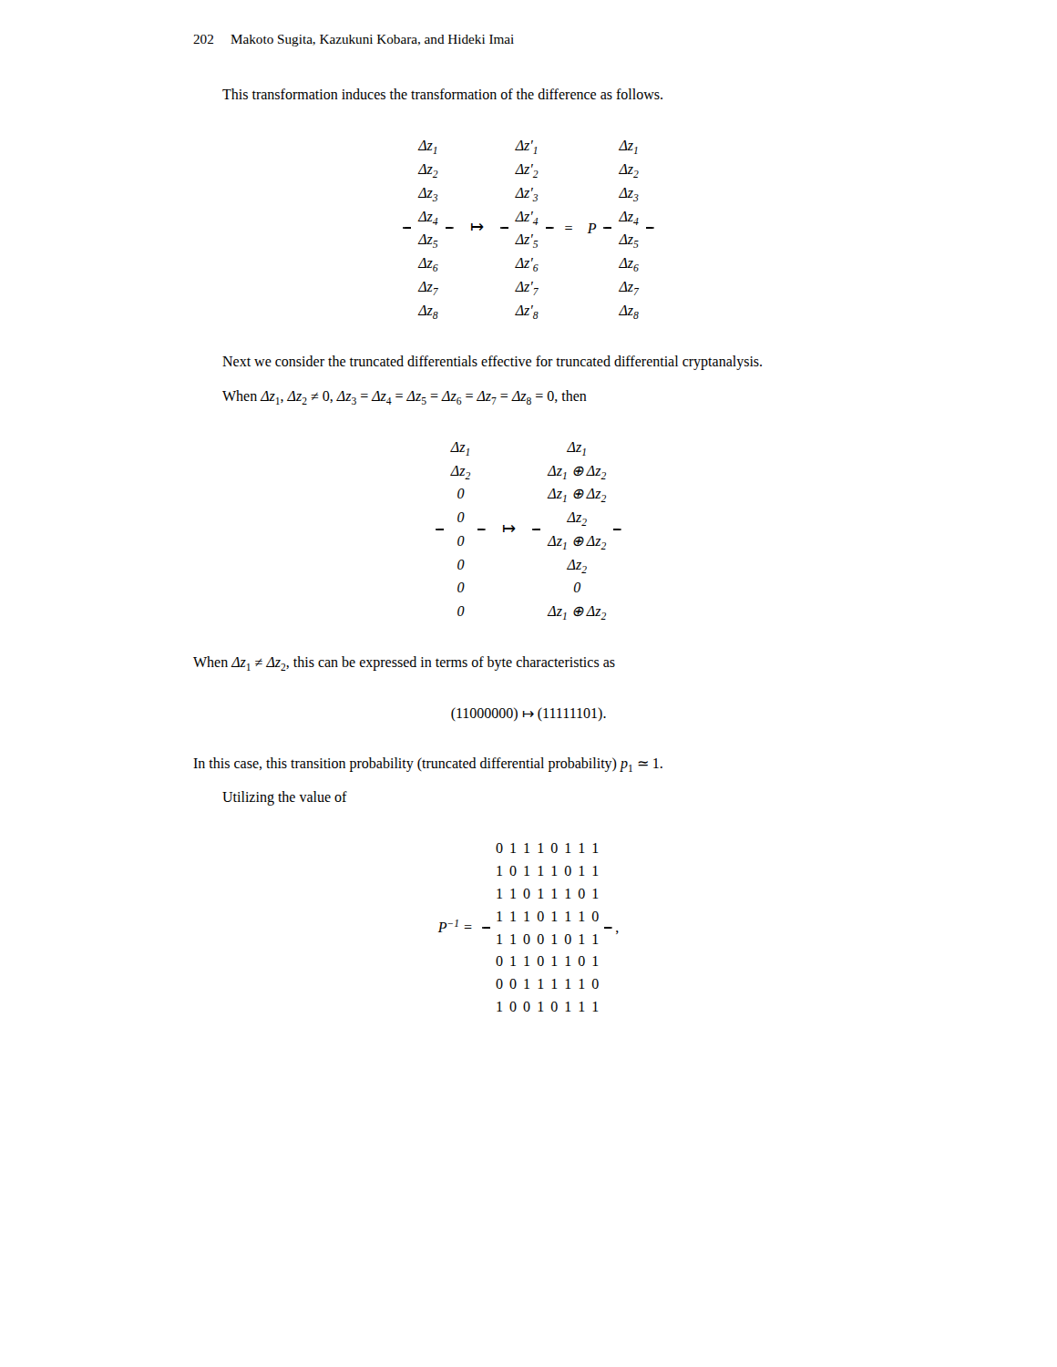202 Makoto Sugita, Kazukuni Kobara, and Hideki Imai
This transformation induces the transformation of the difference as follows.
| Δz 1 |
| Δz 2 |
| Δz 3 |
| Δz 4 |
| Δz 5 |
| Δz 6 |
| Δz 7 |
| Δz 8 |
↦
| Δz′ 1 |
| Δz′ 2 |
| Δz′ 3 |
| Δz′ 4 |
| Δz′ 5 |
| Δz′ 6 |
| Δz′ 7 |
| Δz′ 8 |
= P
| Δz 1 |
| Δz 2 |
| Δz 3 |
| Δz 4 |
| Δz 5 |
| Δz 6 |
| Δz 7 |
| Δz 8 |
Next we consider the truncated differentials effective for truncated differential cryptanalysis.
When Δz1, Δz2 ≠ 0, Δz3 = Δz4 = Δz5 = Δz6 = Δz7 = Δz8 = 0, then
| Δz 1 |
| Δz 2 |
| 0 |
| 0 |
| 0 |
| 0 |
| 0 |
| 0 |
↦
| Δz 1 |
| Δz 1 ⊕ Δz 2 |
| Δz 1 ⊕ Δz 2 |
| Δz 2 |
| Δz 1 ⊕ Δz 2 |
| Δz 2 |
| 0 |
| Δz 1 ⊕ Δz 2 |
When Δz1 ≠ Δz2, this can be expressed in terms of byte characteristics as
(11000000) ↦ (11111101).
In this case, this transition probability (truncated differential probability) p1 ≃ 1.
Utilizing the value of
P−1 =
| 0 | 1 | 1 | 1 | 0 | 1 | 1 | 1 |
| 1 | 0 | 1 | 1 | 1 | 0 | 1 | 1 |
| 1 | 1 | 0 | 1 | 1 | 1 | 0 | 1 |
| 1 | 1 | 1 | 0 | 1 | 1 | 1 | 0 |
| 1 | 1 | 0 | 0 | 1 | 0 | 1 | 1 |
| 0 | 1 | 1 | 0 | 1 | 1 | 0 | 1 |
| 0 | 0 | 1 | 1 | 1 | 1 | 1 | 0 |
| 1 | 0 | 0 | 1 | 0 | 1 | 1 | 1 |
,